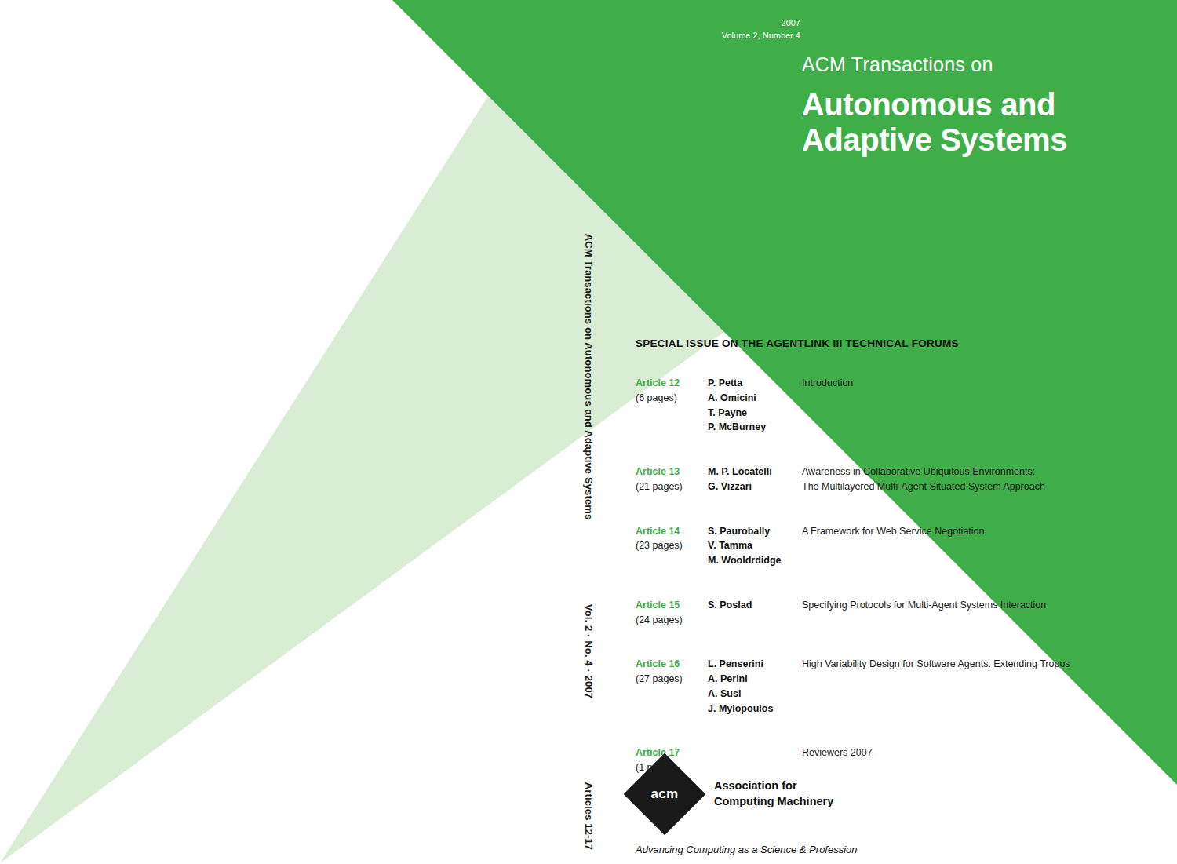2007
Volume 2, Number 4
ACM Transactions on
Autonomous and
Adaptive Systems
ACM Transactions on Autonomous and Adaptive Systems Vol. 2 · No. 4 · 2007 Articles 12-17
SPECIAL ISSUE ON THE AGENTLINK III TECHNICAL FORUMS
| Article 12 (6 pages) | P. Petta A. Omicini T. Payne P. McBurney | Introduction |
| Article 13 (21 pages) | M. P. Locatelli G. Vizzari | Awareness in Collaborative Ubiquitous Environments: The Multilayered Multi-Agent Situated System Approach |
| Article 14 (23 pages) | S. Paurobally V. Tamma M. Wooldrdidge | A Framework for Web Service Negotiation |
| Article 15 (24 pages) | S. Poslad | Specifying Protocols for Multi-Agent Systems Interaction |
| Article 16 (27 pages) | L. Penserini A. Perini A. Susi J. Mylopoulos | High Variability Design for Software Agents: Extending Tropos |
| Article 17 (1 page) | | Reviewers 2007 |
Association for
Computing Machinery
Advancing Computing as a Science & Profession